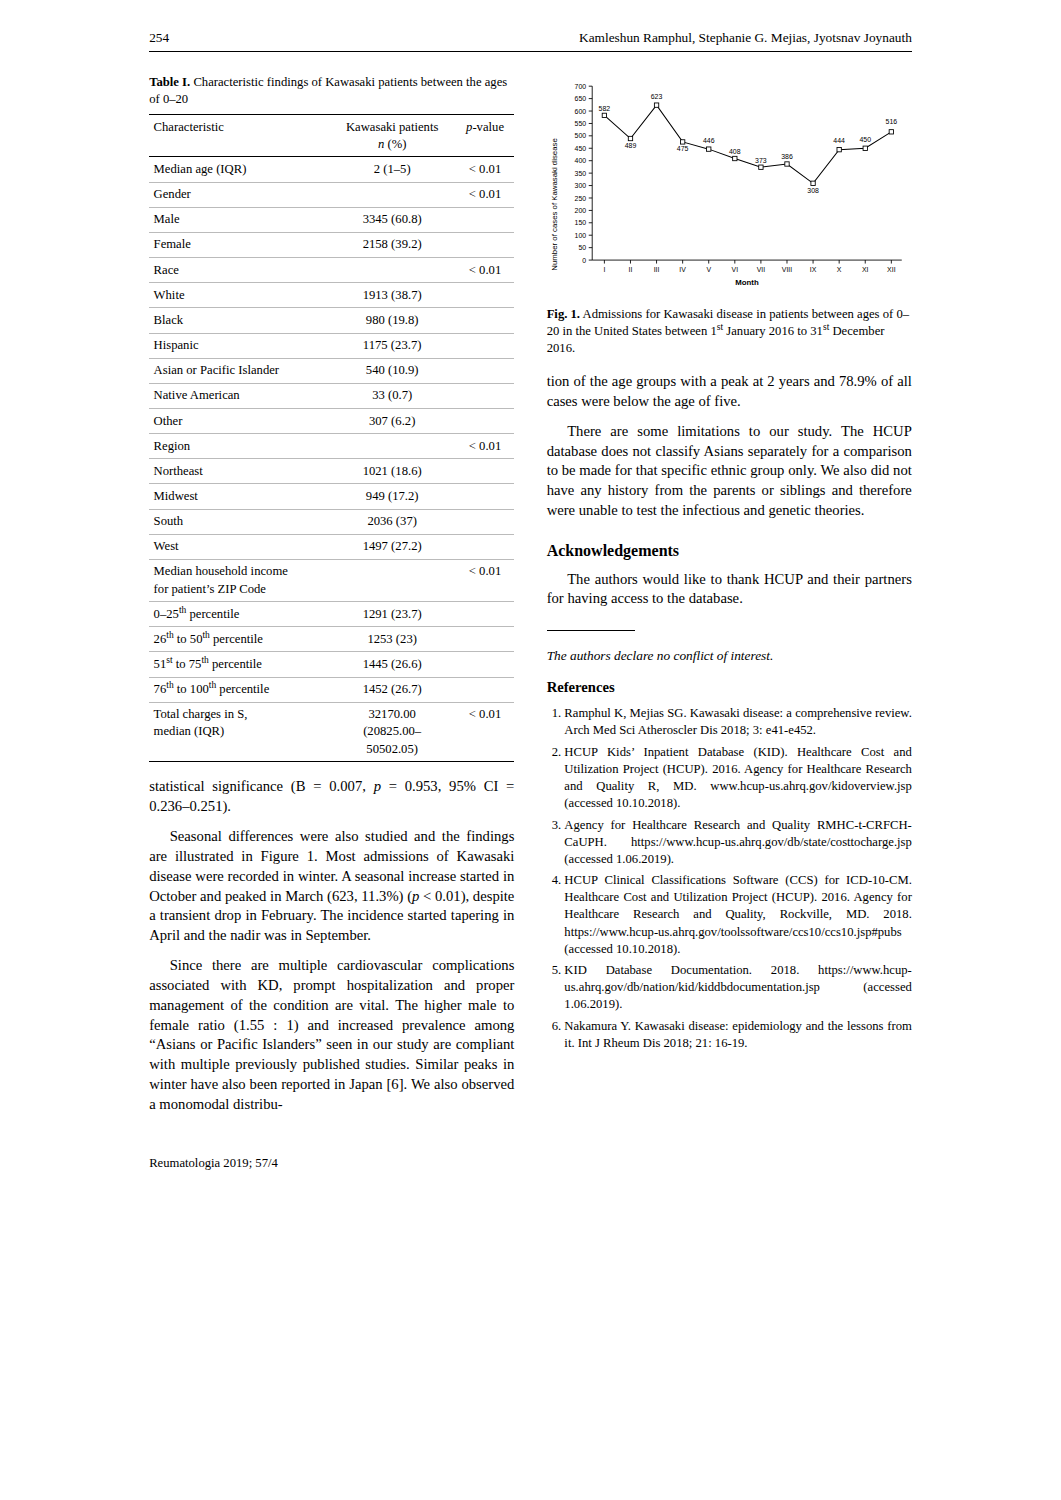254 Kamleshun Ramphul, Stephanie G. Mejias, Jyotsnav Joynauth
Table I. Characteristic findings of Kawasaki patients between the ages of 0–20
| Characteristic | Kawasaki patients n (%) | p -value |
| --- | --- | --- |
| Median age (IQR) | 2 (1–5) | < 0.01 |
| Gender | | < 0.01 |
| Male | 3345 (60.8) | |
| Female | 2158 (39.2) | |
| Race | | < 0.01 |
| White | 1913 (38.7) | |
| Black | 980 (19.8) | |
| Hispanic | 1175 (23.7) | |
| Asian or Pacific Islander | 540 (10.9) | |
| Native American | 33 (0.7) | |
| Other | 307 (6.2) | |
| Region | | < 0.01 |
| Northeast | 1021 (18.6) | |
| Midwest | 949 (17.2) | |
| South | 2036 (37) | |
| West | 1497 (27.2) | |
| Median household income for patient’s ZIP Code | | < 0.01 |
| 0–25 th percentile | 1291 (23.7) | |
| 26 th to 50 th percentile | 1253 (23) | |
| 51 st to 75 th percentile | 1445 (26.6) | |
| 76 th to 100 th percentile | 1452 (26.7) | |
| Total charges in S, median (IQR) | 32170.00 (20825.00– 50502.05) | < 0.01 |
statistical significance (B = 0.007, p = 0.953, 95% CI = 0.236–0.251).
Seasonal differences were also studied and the findings are illustrated in Figure 1. Most admissions of Kawasaki disease were recorded in winter. A seasonal increase started in October and peaked in March (623, 11.3%) (p < 0.01), despite a transient drop in February. The incidence started tapering in April and the nadir was in September.
Since there are multiple cardiovascular complications associated with KD, prompt hospitalization and proper management of the condition are vital. The higher male to female ratio (1.55 : 1) and increased prevalence among “Asians or Pacific Islanders” seen in our study are compliant with multiple previously published studies. Similar peaks in winter have also been reported in Japan [6]. We also observed a monomodal distribu-
Number of cases of Kawasaki disease 0 50 100 150 200 250 300 350 400 450 500 550 600 650 700 I II III IV V VI VII VIII IX X XI XII Month 582 489 623 475 446 408 373 386 308 444 450 516
Fig. 1. Admissions for Kawasaki disease in patients between ages of 0–20 in the United States between 1st January 2016 to 31st December 2016.
tion of the age groups with a peak at 2 years and 78.9% of all cases were below the age of five.
There are some limitations to our study. The HCUP database does not classify Asians separately for a comparison to be made for that specific ethnic group only. We also did not have any history from the parents or siblings and therefore were unable to test the infectious and genetic theories.
Acknowledgements
The authors would like to thank HCUP and their partners for having access to the database.
The authors declare no conflict of interest.
References
Ramphul K, Mejias SG. Kawasaki disease: a comprehensive review. Arch Med Sci Atheroscler Dis 2018; 3: e41-e452.
HCUP Kids’ Inpatient Database (KID). Healthcare Cost and Utilization Project (HCUP). 2016. Agency for Healthcare Research and Quality R, MD. www.hcup-us.ahrq.gov/kidoverview.jsp (accessed 10.10.2018).
Agency for Healthcare Research and Quality RMHC-t-CRFCH-CaUPH. https://www.hcup-us.ahrq.gov/db/state/costtocharge.jsp (accessed 1.06.2019).
HCUP Clinical Classifications Software (CCS) for ICD-10-CM. Healthcare Cost and Utilization Project (HCUP). 2016. Agency for Healthcare Research and Quality, Rockville, MD. 2018. https://www.hcup-us.ahrq.gov/toolssoftware/ccs10/ccs10.jsp#pubs (accessed 10.10.2018).
KID Database Documentation. 2018. https://www.hcup-us.ahrq.gov/db/nation/kid/kiddbdocumentation.jsp (accessed 1.06.2019).
Nakamura Y. Kawasaki disease: epidemiology and the lessons from it. Int J Rheum Dis 2018; 21: 16-19.
Reumatologia 2019; 57/4